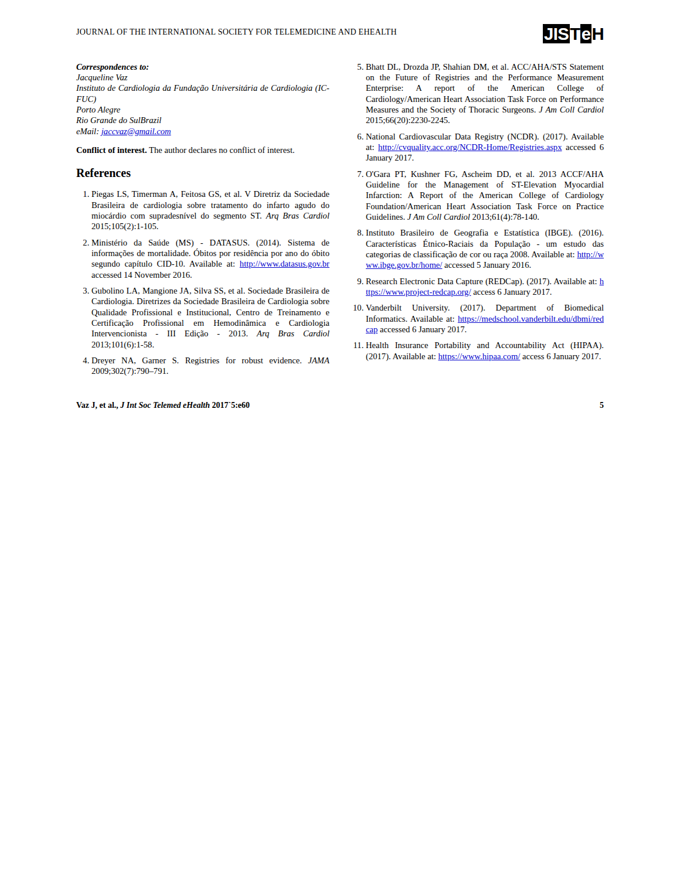Journal of the International Society for Telemedicine and eHealth
JISTe H
Correspondences to:
Jacqueline Vaz
Instituto de Cardiologia da Fundação Universitária de Cardiologia (IC-FUC)
Porto Alegre
Rio Grande do SulBrazil
eMail: jaccvaz@gmail.com
Conflict of interest. The author declares no conflict of interest.
References
Piegas LS, Timerman A, Feitosa GS, et al. V Diretriz da Sociedade Brasileira de cardiologia sobre tratamento do infarto agudo do miocárdio com supradesnível do segmento ST. Arq Bras Cardiol 2015;105(2):1-105.
Ministério da Saúde (MS) - DATASUS. (2014). Sistema de informações de mortalidade. Óbitos por residência por ano do óbito segundo capítulo CID-10. Available at: http://www.datasus.gov.br accessed 14 November 2016.
Gubolino LA, Mangione JA, Silva SS, et al. Sociedade Brasileira de Cardiologia. Diretrizes da Sociedade Brasileira de Cardiologia sobre Qualidade Profissional e Institucional, Centro de Treinamento e Certificação Profissional em Hemodinâmica e Cardiologia Intervencionista - III Edição - 2013. Arq Bras Cardiol 2013;101(6):1-58.
Dreyer NA, Garner S. Registries for robust evidence. JAMA 2009;302(7):790–791.
Bhatt DL, Drozda JP, Shahian DM, et al. ACC/AHA/STS Statement on the Future of Registries and the Performance Measurement Enterprise: A report of the American College of Cardiology/American Heart Association Task Force on Performance Measures and the Society of Thoracic Surgeons. J Am Coll Cardiol 2015;66(20):2230-2245.
National Cardiovascular Data Registry (NCDR). (2017). Available at: http://cvquality.acc.org/NCDR-Home/Registries.aspx accessed 6 January 2017.
O'Gara PT, Kushner FG, Ascheim DD, et al. 2013 ACCF/AHA Guideline for the Management of ST-Elevation Myocardial Infarction: A Report of the American College of Cardiology Foundation/American Heart Association Task Force on Practice Guidelines. J Am Coll Cardiol 2013;61(4):78-140.
Instituto Brasileiro de Geografia e Estatística (IBGE). (2016). Características Étnico-Raciais da População - um estudo das categorias de classificação de cor ou raça 2008. Available at: http://www.ibge.gov.br/home/ accessed 5 January 2016.
Research Electronic Data Capture (REDCap). (2017). Available at: https://www.project-redcap.org/ access 6 January 2017.
Vanderbilt University. (2017). Department of Biomedical Informatics. Available at: https://medschool.vanderbilt.edu/dbmi/redcap accessed 6 January 2017.
Health Insurance Portability and Accountability Act (HIPAA). (2017). Available at: https://www.hipaa.com/ access 6 January 2017.
Vaz J, et al., J Int Soc Telemed eHealth 2017`5:e60
5